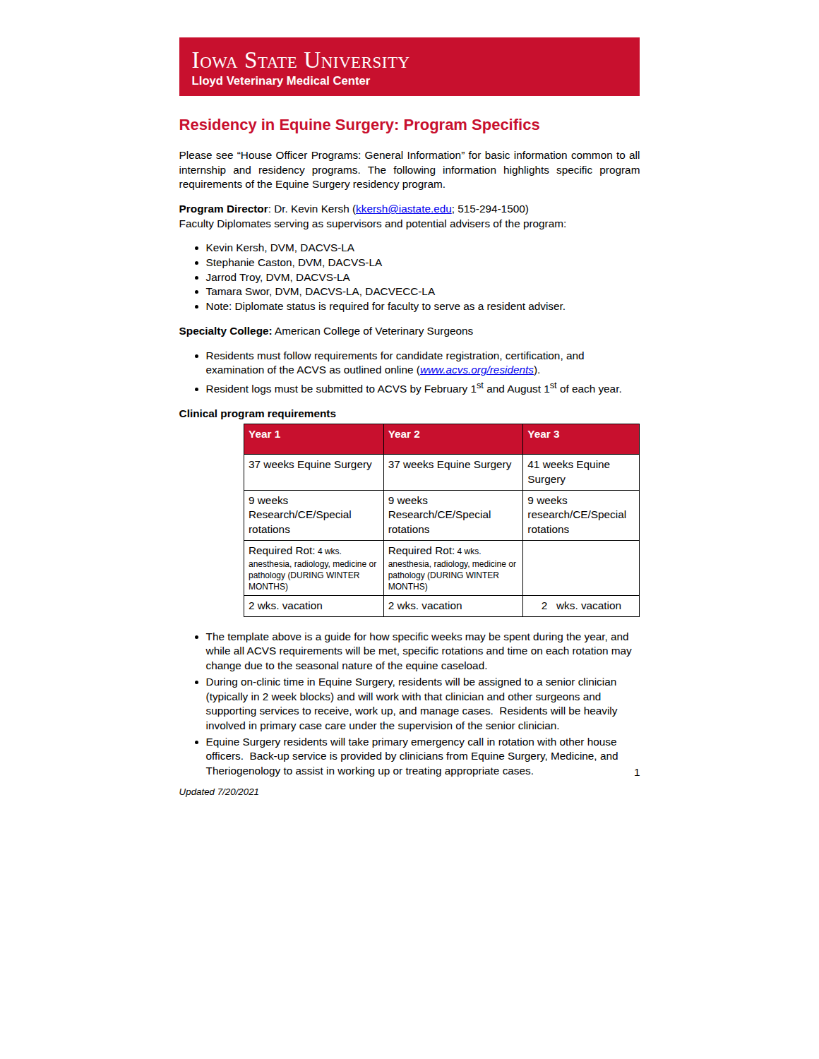Iowa State University
Lloyd Veterinary Medical Center
Residency in Equine Surgery: Program Specifics
Please see “House Officer Programs: General Information” for basic information common to all internship and residency programs. The following information highlights specific program requirements of the Equine Surgery residency program.
Program Director: Dr. Kevin Kersh (kkersh@iastate.edu; 515-294-1500)
Faculty Diplomates serving as supervisors and potential advisers of the program:
Kevin Kersh, DVM, DACVS-LA
Stephanie Caston, DVM, DACVS-LA
Jarrod Troy, DVM, DACVS-LA
Tamara Swor, DVM, DACVS-LA, DACVECC-LA
Note: Diplomate status is required for faculty to serve as a resident adviser.
Specialty College: American College of Veterinary Surgeons
Residents must follow requirements for candidate registration, certification, and examination of the ACVS as outlined online (www.acvs.org/residents).
Resident logs must be submitted to ACVS by February 1st and August 1st of each year.
Clinical program requirements
| Year 1 | Year 2 | Year 3 |
| --- | --- | --- |
| 37 weeks Equine Surgery | 37 weeks Equine Surgery | 41 weeks Equine Surgery |
| 9 weeks Research/CE/Special rotations | 9 weeks Research/CE/Special rotations | 9 weeks research/CE/Special rotations |
| Required Rot: 4 wks. anesthesia, radiology, medicine or pathology (DURING WINTER MONTHS) | Required Rot: 4 wks. anesthesia, radiology, medicine or pathology (DURING WINTER MONTHS) | |
| 2 wks. vacation | 2 wks. vacation | 2 wks. vacation |
The template above is a guide for how specific weeks may be spent during the year, and while all ACVS requirements will be met, specific rotations and time on each rotation may change due to the seasonal nature of the equine caseload.
During on-clinic time in Equine Surgery, residents will be assigned to a senior clinician (typically in 2 week blocks) and will work with that clinician and other surgeons and supporting services to receive, work up, and manage cases. Residents will be heavily involved in primary case care under the supervision of the senior clinician.
Equine Surgery residents will take primary emergency call in rotation with other house officers. Back-up service is provided by clinicians from Equine Surgery, Medicine, and Theriogenology to assist in working up or treating appropriate cases.
1
Updated 7/20/2021